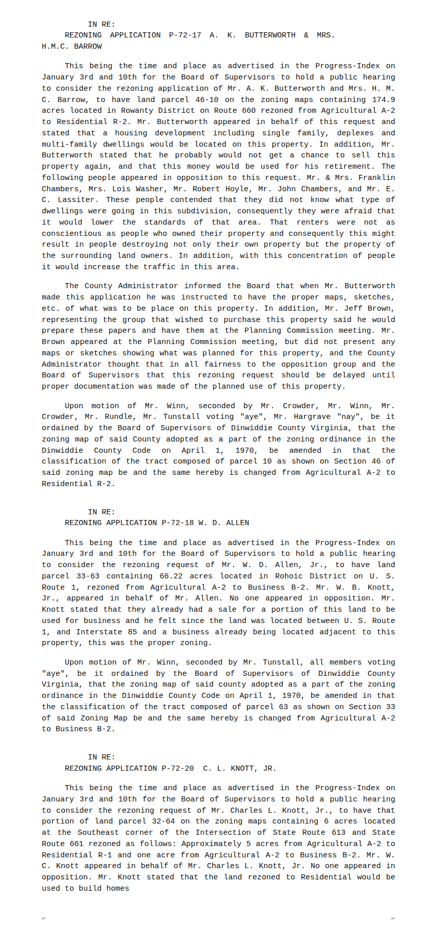IN RE: REZONING APPLICATION P-72-17 A. K. BUTTERWORTH & MRS. H.M.C. BARROW
This being the time and place as advertised in the Progress-Index on January 3rd and 10th for the Board of Supervisors to hold a public hearing to consider the rezoning application of Mr. A. K. Butterworth and Mrs. H. M. C. Barrow, to have land parcel 46-10 on the zoning maps containing 174.9 acres located in Rowanty District on Route 660 rezoned from Agricultural A-2 to Residential R-2. Mr. Butterworth appeared in behalf of this request and stated that a housing development including single family, deplexes and multi-family dwellings would be located on this property. In addition, Mr. Butterworth stated that he probably would not get a chance to sell this property again, and that this money would be used for his retirement. The following people appeared in opposition to this request. Mr. & Mrs. Franklin Chambers, Mrs. Lois Washer, Mr. Robert Hoyle, Mr. John Chambers, and Mr. E. C. Lassiter. These people contended that they did not know what type of dwellings were going in this subdivision, consequently they were afraid that it would lower the standards of that area. That renters were not as conscientious as people who owned their property and consequently this might result in people destroying not only their own property but the property of the surrounding land owners. In addition, with this concentration of people it would increase the traffic in this area.
The County Administrator informed the Board that when Mr. Butterworth made this application he was instructed to have the proper maps, sketches, etc. of what was to be place on this property. In addition, Mr. Jeff Brown, representing the group that wished to purchase this property said he would prepare these papers and have them at the Planning Commission meeting. Mr. Brown appeared at the Planning Commission meeting, but did not present any maps or sketches showing what was planned for this property, and the County Administrator thought that in all fairness to the opposition group and the Board of Supervisors that this rezoning request should be delayed until proper documentation was made of the planned use of this property.
Upon motion of Mr. Winn, seconded by Mr. Crowder, Mr. Winn, Mr. Crowder, Mr. Rundle, Mr. Tunstall voting "aye", Mr. Hargrave "nay", be it ordained by the Board of Supervisors of Dinwiddie County Virginia, that the zoning map of said County adopted as a part of the zoning ordinance in the Dinwiddie County Code on April 1, 1970, be amended in that the classification of the tract composed of parcel 10 as shown on Section 46 of said zoning map be and the same hereby is changed from Agricultural A-2 to Residential R-2.
IN RE: REZONING APPLICATION P-72-18 W. D. ALLEN
This being the time and place as advertised in the Progress-Index on January 3rd and 10th for the Board of Supervisors to hold a public hearing to consider the rezoning request of Mr. W. D. Allen, Jr., to have land parcel 33-63 containing 66.22 acres located in Rohoic District on U. S. Route 1, rezoned from Agricultural A-2 to Business B-2. Mr. W. B. Knott, Jr., appeared in behalf of Mr. Allen. No one appeared in opposition. Mr. Knott stated that they already had a sale for a portion of this land to be used for business and he felt since the land was located between U. S. Route 1, and Interstate 85 and a business already being located adjacent to this property, this was the proper zoning.
Upon motion of Mr. Winn, seconded by Mr. Tunstall, all members voting "aye", be it ordained by the Board of Supervisors of Dinwiddie County Virginia, that the zoning map of said county adopted as a part of the zoning ordinance in the Dinwiddie County Code on April 1, 1970, be amended in that the classification of the tract composed of parcel 63 as shown on Section 33 of said Zoning Map be and the same hereby is changed from Agricultural A-2 to Business B-2.
IN RE: REZONING APPLICATION P-72-20 C. L. KNOTT, JR.
This being the time and place as advertised in the Progress-Index on January 3rd and 10th for the Board of Supervisors to hold a public hearing to consider the rezoning request of Mr. Charles L. Knott, Jr., to have that portion of land parcel 32-64 on the zoning maps containing 6 acres located at the Southeast corner of the Intersection of State Route 613 and State Route 661 rezoned as follows: Approximately 5 acres from Agricultural A-2 to Residential R-1 and one acre from Agricultural A-2 to Business B-2. Mr. W. C. Knott appeared in behalf of Mr. Charles L. Knott, Jr. No one appeared in opposition. Mr. Knott stated that the land rezoned to Residential would be used to build homes
⌐ ⌐